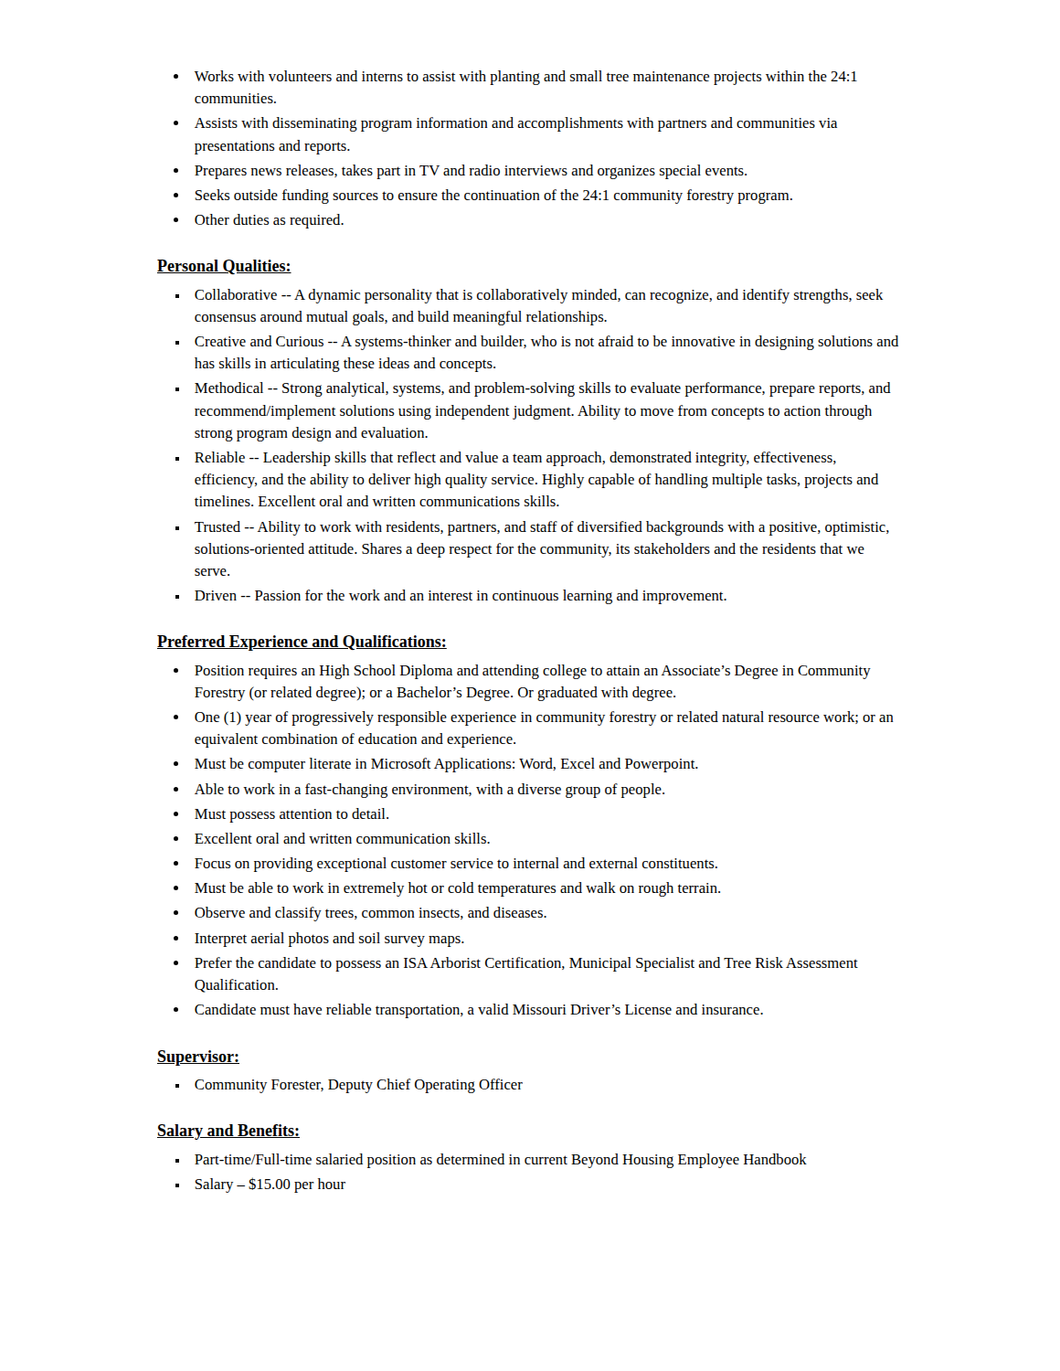Works with volunteers and interns to assist with planting and small tree maintenance projects within the 24:1 communities.
Assists with disseminating program information and accomplishments with partners and communities via presentations and reports.
Prepares news releases, takes part in TV and radio interviews and organizes special events.
Seeks outside funding sources to ensure the continuation of the 24:1 community forestry program.
Other duties as required.
Personal Qualities:
Collaborative -- A dynamic personality that is collaboratively minded, can recognize, and identify strengths, seek consensus around mutual goals, and build meaningful relationships.
Creative and Curious -- A systems-thinker and builder, who is not afraid to be innovative in designing solutions and has skills in articulating these ideas and concepts.
Methodical -- Strong analytical, systems, and problem-solving skills to evaluate performance, prepare reports, and recommend/implement solutions using independent judgment. Ability to move from concepts to action through strong program design and evaluation.
Reliable -- Leadership skills that reflect and value a team approach, demonstrated integrity, effectiveness, efficiency, and the ability to deliver high quality service. Highly capable of handling multiple tasks, projects and timelines. Excellent oral and written communications skills.
Trusted -- Ability to work with residents, partners, and staff of diversified backgrounds with a positive, optimistic, solutions-oriented attitude. Shares a deep respect for the community, its stakeholders and the residents that we serve.
Driven -- Passion for the work and an interest in continuous learning and improvement.
Preferred Experience and Qualifications:
Position requires an High School Diploma and attending college to attain an Associate’s Degree in Community Forestry (or related degree); or a Bachelor’s Degree. Or graduated with degree.
One (1) year of progressively responsible experience in community forestry or related natural resource work; or an equivalent combination of education and experience.
Must be computer literate in Microsoft Applications: Word, Excel and Powerpoint.
Able to work in a fast-changing environment, with a diverse group of people.
Must possess attention to detail.
Excellent oral and written communication skills.
Focus on providing exceptional customer service to internal and external constituents.
Must be able to work in extremely hot or cold temperatures and walk on rough terrain.
Observe and classify trees, common insects, and diseases.
Interpret aerial photos and soil survey maps.
Prefer the candidate to possess an ISA Arborist Certification, Municipal Specialist and Tree Risk Assessment Qualification.
Candidate must have reliable transportation, a valid Missouri Driver’s License and insurance.
Supervisor:
Community Forester, Deputy Chief Operating Officer
Salary and Benefits:
Part-time/Full-time salaried position as determined in current Beyond Housing Employee Handbook
Salary – $15.00 per hour